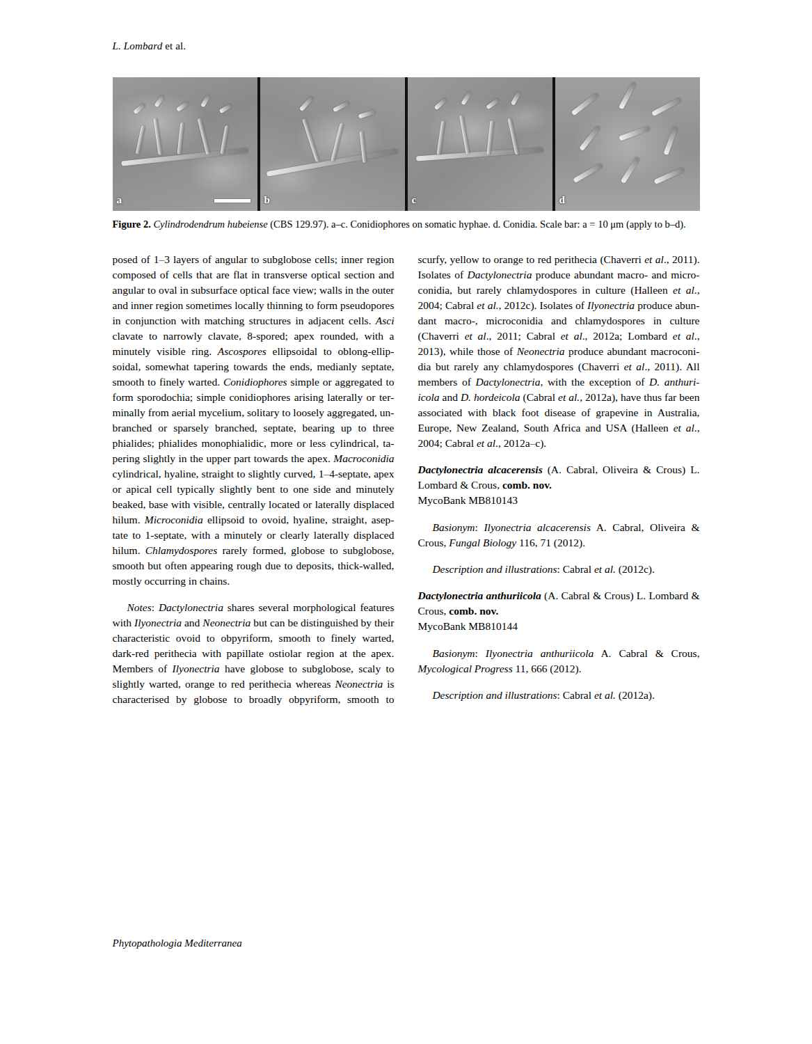L. Lombard et al.
a
b
c
d
Figure 2. Cylindrodendrum hubeiense (CBS 129.97). a–c. Conidiophores on somatic hyphae. d. Conidia. Scale bar: a = 10 μm (apply to b–d).
posed of 1–3 layers of angular to subglobose cells; inner region composed of cells that are flat in transverse optical section and angular to oval in subsurface optical face view; walls in the outer and inner region sometimes locally thinning to form pseudopores in conjunction with matching structures in adjacent cells. Asci clavate to narrowly clavate, 8-spored; apex rounded, with a minutely visible ring. Ascospores ellipsoidal to oblong-ellipsoidal, somewhat tapering towards the ends, medianly septate, smooth to finely warted. Conidiophores simple or aggregated to form sporodochia; simple conidiophores arising laterally or terminally from aerial mycelium, solitary to loosely aggregated, unbranched or sparsely branched, septate, bearing up to three phialides; phialides monophialidic, more or less cylindrical, tapering slightly in the upper part towards the apex. Macroconidia cylindrical, hyaline, straight to slightly curved, 1–4-septate, apex or apical cell typically slightly bent to one side and minutely beaked, base with visible, centrally located or laterally displaced hilum. Microconidia ellipsoid to ovoid, hyaline, straight, aseptate to 1-septate, with a minutely or clearly laterally displaced hilum. Chlamydospores rarely formed, globose to subglobose, smooth but often appearing rough due to deposits, thick-walled, mostly occurring in chains.
Notes: Dactylonectria shares several morphological features with Ilyonectria and Neonectria but can be distinguished by their characteristic ovoid to obpyriform, smooth to finely warted, dark-red perithecia with papillate ostiolar region at the apex. Members of Ilyonectria have globose to subglobose, scaly to slightly warted, orange to red perithecia whereas Neonectria is characterised by globose to broadly obpyriform, smooth to scurfy, yellow to orange to red perithecia (Chaverri et al., 2011). Isolates of Dactylonectria produce abundant macro- and microconidia, but rarely chlamydospores in culture (Halleen et al., 2004; Cabral et al., 2012c). Isolates of Ilyonectria produce abundant macro-, microconidia and chlamydospores in culture (Chaverri et al., 2011; Cabral et al., 2012a; Lombard et al., 2013), while those of Neonectria produce abundant macroconidia but rarely any chlamydospores (Chaverri et al., 2011). All members of Dactylonectria, with the exception of D. anthuriicola and D. hordeicola (Cabral et al., 2012a), have thus far been associated with black foot disease of grapevine in Australia, Europe, New Zealand, South Africa and USA (Halleen et al., 2004; Cabral et al., 2012a–c).
Dactylonectria alcacerensis (A. Cabral, Oliveira & Crous) L. Lombard & Crous, comb. nov.
MycoBank MB810143
Basionym: Ilyonectria alcacerensis A. Cabral, Oliveira & Crous, Fungal Biology 116, 71 (2012).
Description and illustrations: Cabral et al. (2012c).
Dactylonectria anthuriicola (A. Cabral & Crous) L. Lombard & Crous, comb. nov.
MycoBank MB810144
Basionym: Ilyonectria anthuriicola A. Cabral & Crous, Mycological Progress 11, 666 (2012).
Description and illustrations: Cabral et al. (2012a).
Phytopathologia Mediterranea